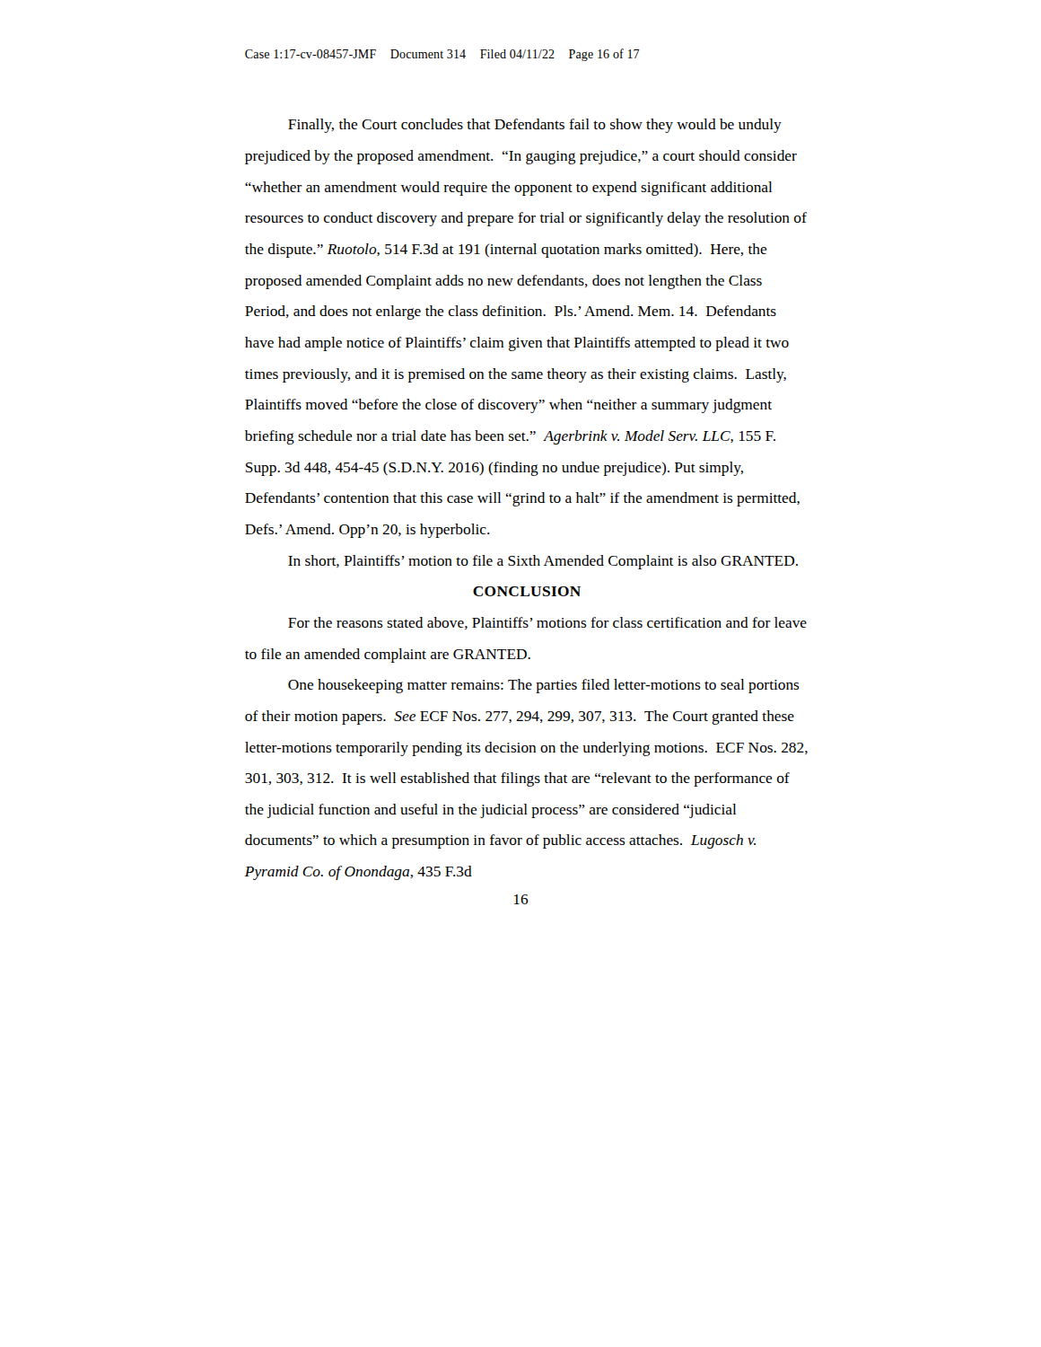Case 1:17-cv-08457-JMF Document 314 Filed 04/11/22 Page 16 of 17
Finally, the Court concludes that Defendants fail to show they would be unduly prejudiced by the proposed amendment. “In gauging prejudice,” a court should consider “whether an amendment would require the opponent to expend significant additional resources to conduct discovery and prepare for trial or significantly delay the resolution of the dispute.” Ruotolo, 514 F.3d at 191 (internal quotation marks omitted). Here, the proposed amended Complaint adds no new defendants, does not lengthen the Class Period, and does not enlarge the class definition. Pls.’ Amend. Mem. 14. Defendants have had ample notice of Plaintiffs’ claim given that Plaintiffs attempted to plead it two times previously, and it is premised on the same theory as their existing claims. Lastly, Plaintiffs moved “before the close of discovery” when “neither a summary judgment briefing schedule nor a trial date has been set.” Agerbrink v. Model Serv. LLC, 155 F. Supp. 3d 448, 454-45 (S.D.N.Y. 2016) (finding no undue prejudice). Put simply, Defendants’ contention that this case will “grind to a halt” if the amendment is permitted, Defs.’ Amend. Opp’n 20, is hyperbolic.
In short, Plaintiffs’ motion to file a Sixth Amended Complaint is also GRANTED.
CONCLUSION
For the reasons stated above, Plaintiffs’ motions for class certification and for leave to file an amended complaint are GRANTED.
One housekeeping matter remains: The parties filed letter-motions to seal portions of their motion papers. See ECF Nos. 277, 294, 299, 307, 313. The Court granted these letter-motions temporarily pending its decision on the underlying motions. ECF Nos. 282, 301, 303, 312. It is well established that filings that are “relevant to the performance of the judicial function and useful in the judicial process” are considered “judicial documents” to which a presumption in favor of public access attaches. Lugosch v. Pyramid Co. of Onondaga, 435 F.3d
16